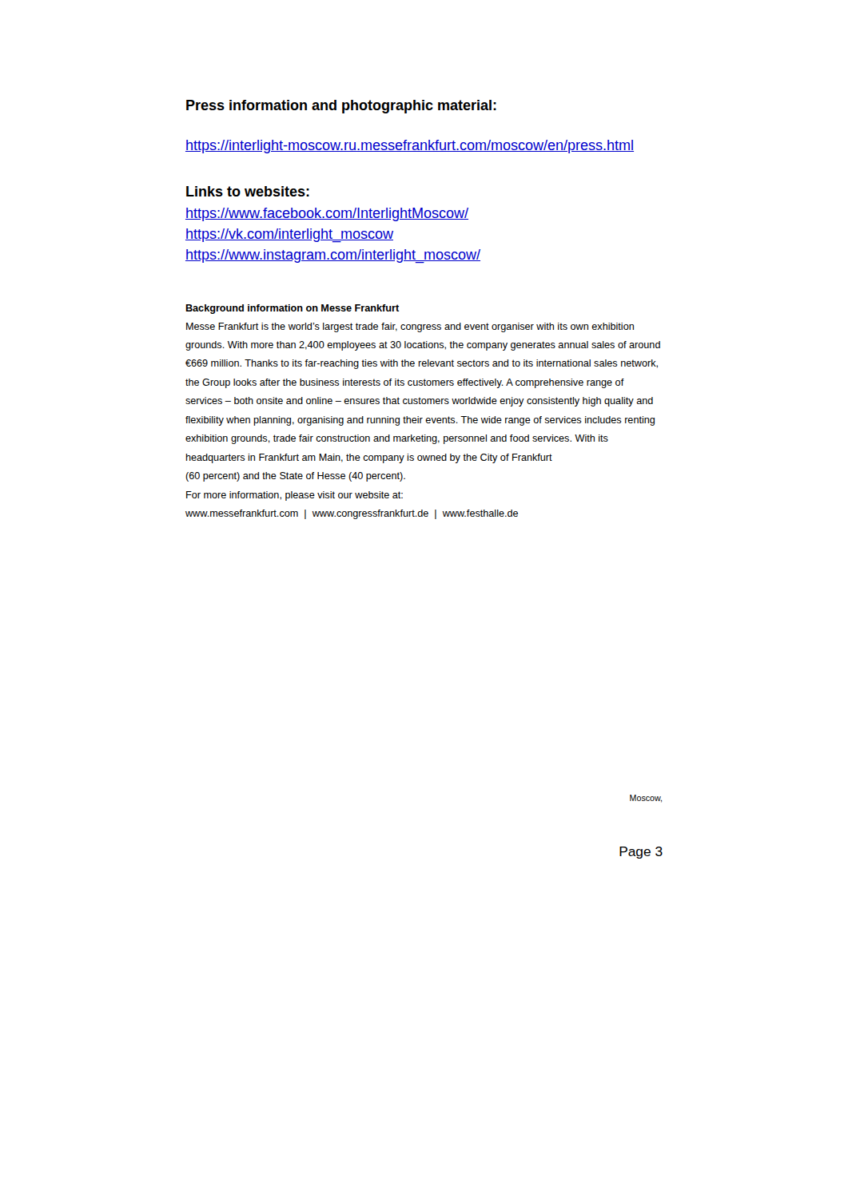Press information and photographic material:
https://interlight-moscow.ru.messefrankfurt.com/moscow/en/press.html
Links to websites:
https://www.facebook.com/InterlightMoscow/ https://vk.com/interlight_moscow https://www.instagram.com/interlight_moscow/
Background information on Messe Frankfurt
Messe Frankfurt is the world’s largest trade fair, congress and event organiser with its own exhibition grounds. With more than 2,400 employees at 30 locations, the company generates annual sales of around €669 million. Thanks to its far-reaching ties with the relevant sectors and to its international sales network, the Group looks after the business interests of its customers effectively. A comprehensive range of services – both onsite and online – ensures that customers worldwide enjoy consistently high quality and flexibility when planning, organising and running their events. The wide range of services includes renting exhibition grounds, trade fair construction and marketing, personnel and food services. With its headquarters in Frankfurt am Main, the company is owned by the City of Frankfurt
(60 percent) and the State of Hesse (40 percent).
For more information, please visit our website at:
www.messefrankfurt.com | www.congressfrankfurt.de | www.festhalle.de
Moscow,
Page 3